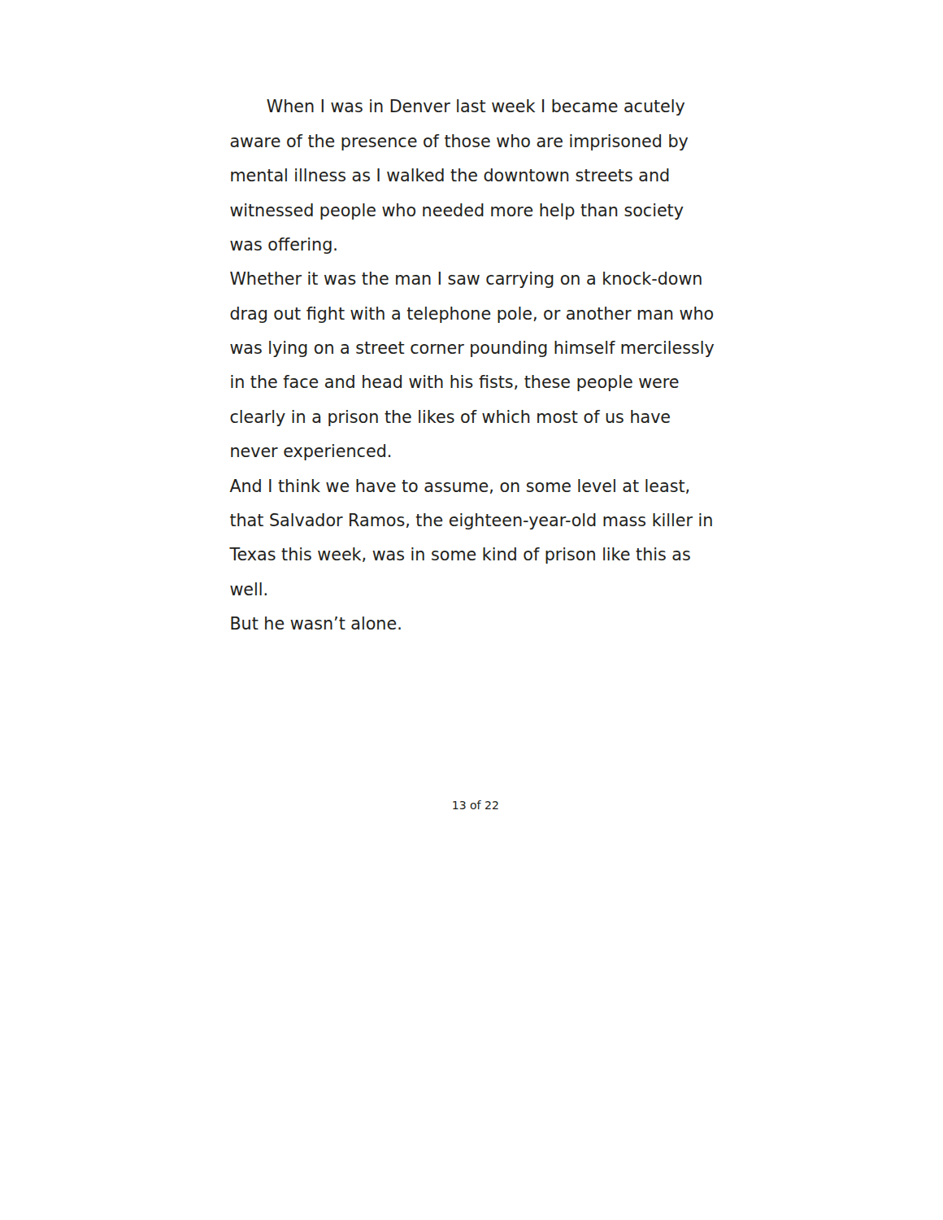When I was in Denver last week I became acutely aware of the presence of those who are imprisoned by mental illness as I walked the downtown streets and witnessed people who needed more help than society was offering.
Whether it was the man I saw carrying on a knock-down drag out fight with a telephone pole, or another man who was lying on a street corner pounding himself mercilessly in the face and head with his fists, these people were clearly in a prison the likes of which most of us have never experienced.
And I think we have to assume, on some level at least, that Salvador Ramos, the eighteen-year-old mass killer in Texas this week, was in some kind of prison like this as well.
But he wasn’t alone.
13 of 22